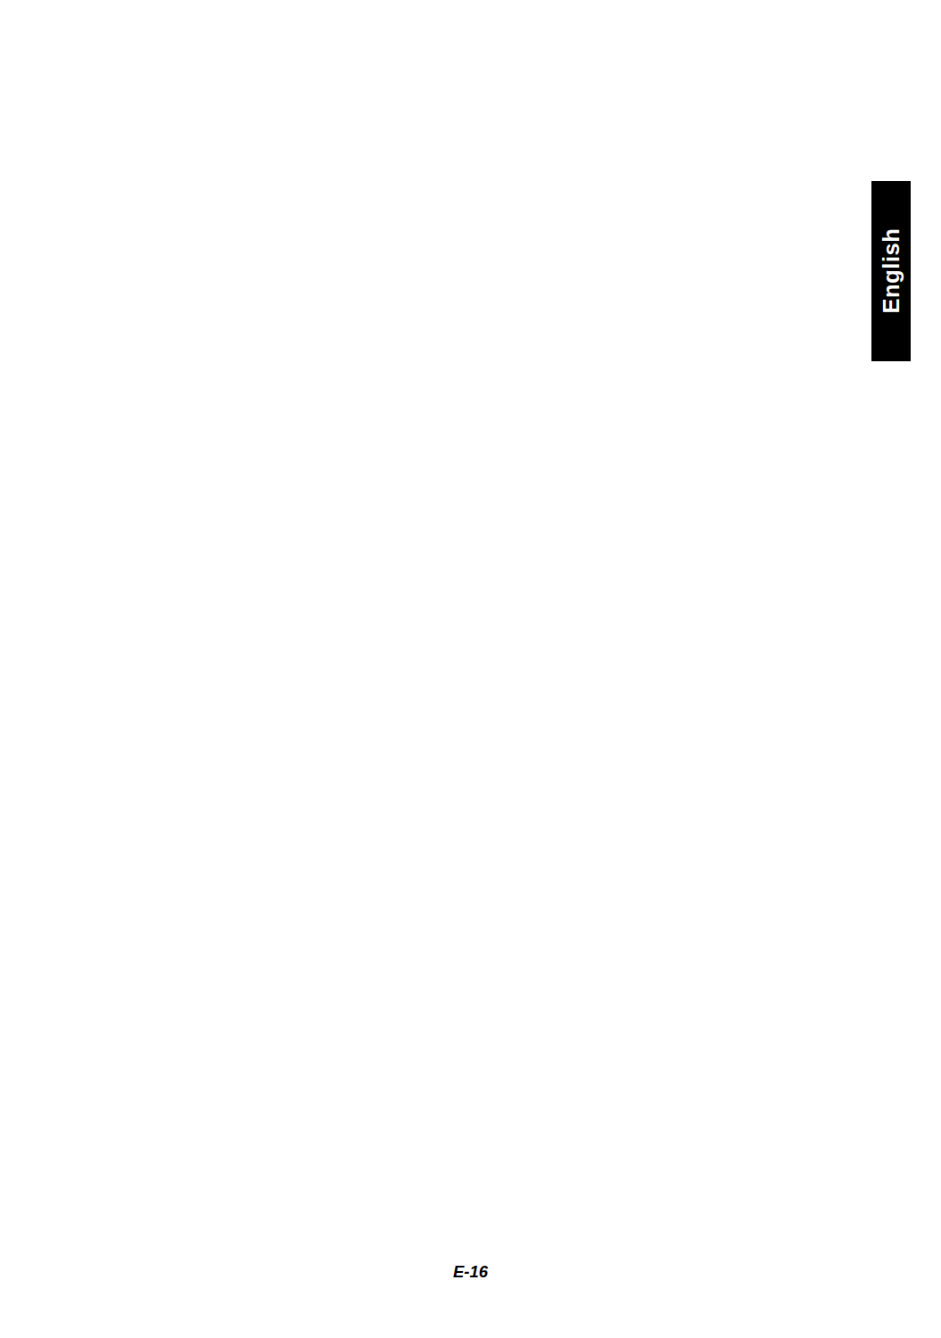English
E-16